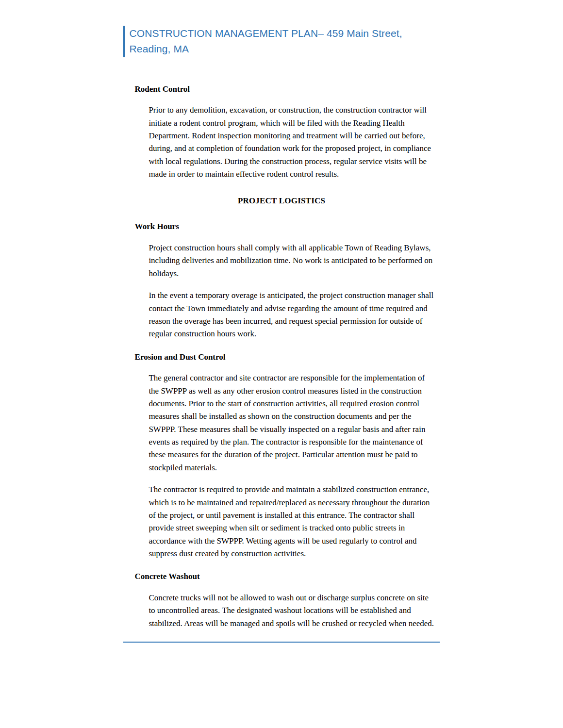CONSTRUCTION MANAGEMENT PLAN– 459 Main Street, Reading, MA
Rodent Control
Prior to any demolition, excavation, or construction, the construction contractor will initiate a rodent control program, which will be filed with the Reading Health Department. Rodent inspection monitoring and treatment will be carried out before, during, and at completion of foundation work for the proposed project, in compliance with local regulations. During the construction process, regular service visits will be made in order to maintain effective rodent control results.
PROJECT LOGISTICS
Work Hours
Project construction hours shall comply with all applicable Town of Reading Bylaws, including deliveries and mobilization time. No work is anticipated to be performed on holidays.
In the event a temporary overage is anticipated, the project construction manager shall contact the Town immediately and advise regarding the amount of time required and reason the overage has been incurred, and request special permission for outside of regular construction hours work.
Erosion and Dust Control
The general contractor and site contractor are responsible for the implementation of the SWPPP as well as any other erosion control measures listed in the construction documents. Prior to the start of construction activities, all required erosion control measures shall be installed as shown on the construction documents and per the SWPPP. These measures shall be visually inspected on a regular basis and after rain events as required by the plan. The contractor is responsible for the maintenance of these measures for the duration of the project. Particular attention must be paid to stockpiled materials.
The contractor is required to provide and maintain a stabilized construction entrance, which is to be maintained and repaired/replaced as necessary throughout the duration of the project, or until pavement is installed at this entrance. The contractor shall provide street sweeping when silt or sediment is tracked onto public streets in accordance with the SWPPP. Wetting agents will be used regularly to control and suppress dust created by construction activities.
Concrete Washout
Concrete trucks will not be allowed to wash out or discharge surplus concrete on site to uncontrolled areas. The designated washout locations will be established and stabilized. Areas will be managed and spoils will be crushed or recycled when needed.